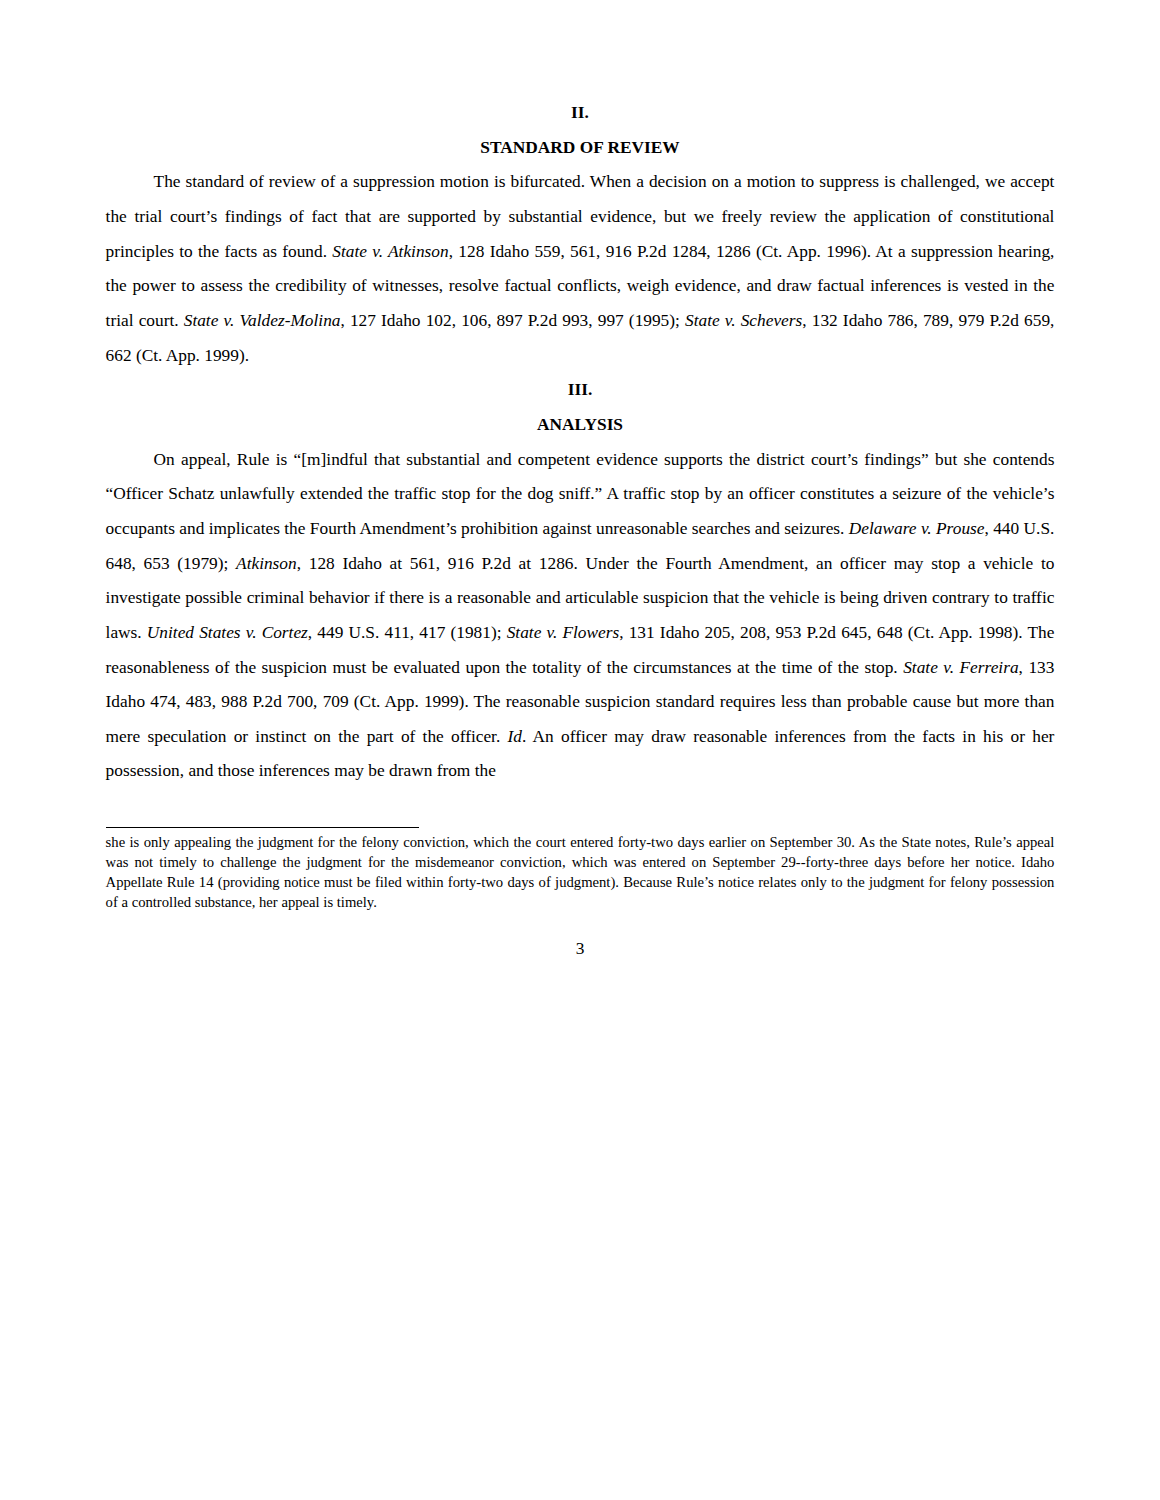II.
STANDARD OF REVIEW
The standard of review of a suppression motion is bifurcated. When a decision on a motion to suppress is challenged, we accept the trial court’s findings of fact that are supported by substantial evidence, but we freely review the application of constitutional principles to the facts as found. State v. Atkinson, 128 Idaho 559, 561, 916 P.2d 1284, 1286 (Ct. App. 1996). At a suppression hearing, the power to assess the credibility of witnesses, resolve factual conflicts, weigh evidence, and draw factual inferences is vested in the trial court. State v. Valdez-Molina, 127 Idaho 102, 106, 897 P.2d 993, 997 (1995); State v. Schevers, 132 Idaho 786, 789, 979 P.2d 659, 662 (Ct. App. 1999).
III.
ANALYSIS
On appeal, Rule is “[m]indful that substantial and competent evidence supports the district court’s findings” but she contends “Officer Schatz unlawfully extended the traffic stop for the dog sniff.” A traffic stop by an officer constitutes a seizure of the vehicle’s occupants and implicates the Fourth Amendment’s prohibition against unreasonable searches and seizures. Delaware v. Prouse, 440 U.S. 648, 653 (1979); Atkinson, 128 Idaho at 561, 916 P.2d at 1286. Under the Fourth Amendment, an officer may stop a vehicle to investigate possible criminal behavior if there is a reasonable and articulable suspicion that the vehicle is being driven contrary to traffic laws. United States v. Cortez, 449 U.S. 411, 417 (1981); State v. Flowers, 131 Idaho 205, 208, 953 P.2d 645, 648 (Ct. App. 1998). The reasonableness of the suspicion must be evaluated upon the totality of the circumstances at the time of the stop. State v. Ferreira, 133 Idaho 474, 483, 988 P.2d 700, 709 (Ct. App. 1999). The reasonable suspicion standard requires less than probable cause but more than mere speculation or instinct on the part of the officer. Id. An officer may draw reasonable inferences from the facts in his or her possession, and those inferences may be drawn from the
she is only appealing the judgment for the felony conviction, which the court entered forty-two days earlier on September 30. As the State notes, Rule’s appeal was not timely to challenge the judgment for the misdemeanor conviction, which was entered on September 29--forty-three days before her notice. Idaho Appellate Rule 14 (providing notice must be filed within forty-two days of judgment). Because Rule’s notice relates only to the judgment for felony possession of a controlled substance, her appeal is timely.
3